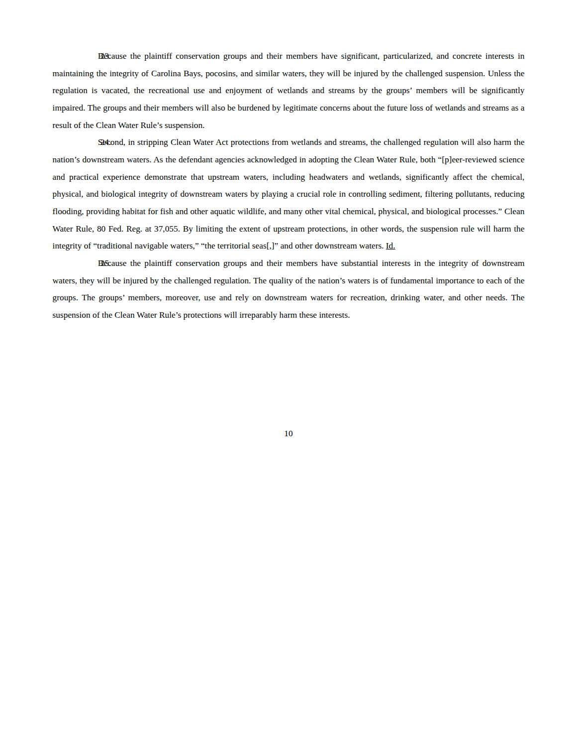23. Because the plaintiff conservation groups and their members have significant, particularized, and concrete interests in maintaining the integrity of Carolina Bays, pocosins, and similar waters, they will be injured by the challenged suspension. Unless the regulation is vacated, the recreational use and enjoyment of wetlands and streams by the groups’ members will be significantly impaired. The groups and their members will also be burdened by legitimate concerns about the future loss of wetlands and streams as a result of the Clean Water Rule’s suspension.
24. Second, in stripping Clean Water Act protections from wetlands and streams, the challenged regulation will also harm the nation’s downstream waters. As the defendant agencies acknowledged in adopting the Clean Water Rule, both “[p]eer-reviewed science and practical experience demonstrate that upstream waters, including headwaters and wetlands, significantly affect the chemical, physical, and biological integrity of downstream waters by playing a crucial role in controlling sediment, filtering pollutants, reducing flooding, providing habitat for fish and other aquatic wildlife, and many other vital chemical, physical, and biological processes.” Clean Water Rule, 80 Fed. Reg. at 37,055. By limiting the extent of upstream protections, in other words, the suspension rule will harm the integrity of “traditional navigable waters,” “the territorial seas[,]” and other downstream waters. Id.
25. Because the plaintiff conservation groups and their members have substantial interests in the integrity of downstream waters, they will be injured by the challenged regulation. The quality of the nation’s waters is of fundamental importance to each of the groups. The groups’ members, moreover, use and rely on downstream waters for recreation, drinking water, and other needs. The suspension of the Clean Water Rule’s protections will irreparably harm these interests.
10